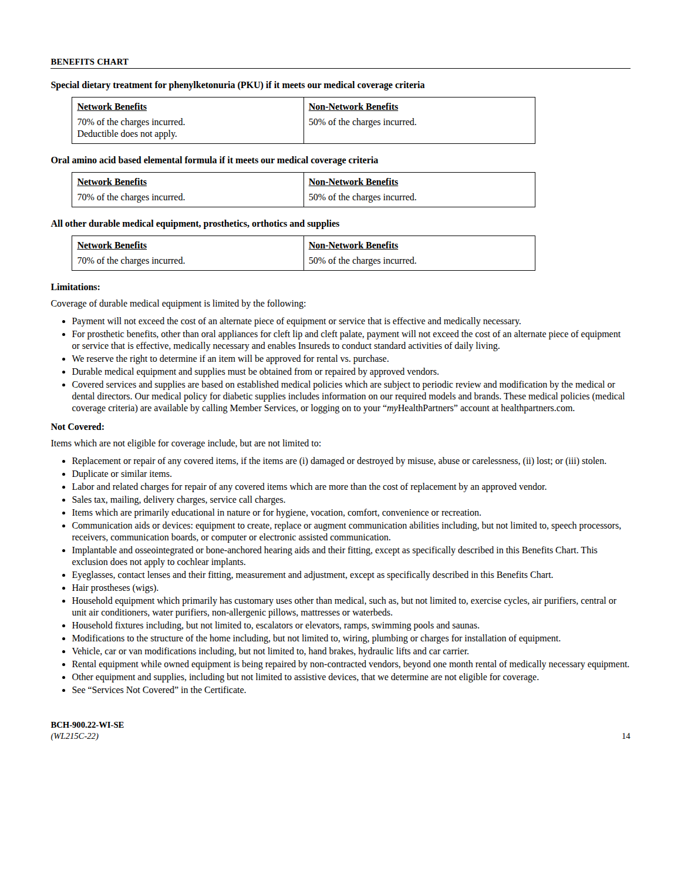BENEFITS CHART
Special dietary treatment for phenylketonuria (PKU) if it meets our medical coverage criteria
| Network Benefits 70% of the charges incurred. Deductible does not apply. | Non-Network Benefits 50% of the charges incurred. |
Oral amino acid based elemental formula if it meets our medical coverage criteria
| Network Benefits 70% of the charges incurred. | Non-Network Benefits 50% of the charges incurred. |
All other durable medical equipment, prosthetics, orthotics and supplies
| Network Benefits 70% of the charges incurred. | Non-Network Benefits 50% of the charges incurred. |
Limitations:
Coverage of durable medical equipment is limited by the following:
Payment will not exceed the cost of an alternate piece of equipment or service that is effective and medically necessary.
For prosthetic benefits, other than oral appliances for cleft lip and cleft palate, payment will not exceed the cost of an alternate piece of equipment or service that is effective, medically necessary and enables Insureds to conduct standard activities of daily living.
We reserve the right to determine if an item will be approved for rental vs. purchase.
Durable medical equipment and supplies must be obtained from or repaired by approved vendors.
Covered services and supplies are based on established medical policies which are subject to periodic review and modification by the medical or dental directors. Our medical policy for diabetic supplies includes information on our required models and brands. These medical policies (medical coverage criteria) are available by calling Member Services, or logging on to your “my HealthPartners” account at healthpartners.com.
Not Covered:
Items which are not eligible for coverage include, but are not limited to:
Replacement or repair of any covered items, if the items are (i) damaged or destroyed by misuse, abuse or carelessness, (ii) lost; or (iii) stolen.
Duplicate or similar items.
Labor and related charges for repair of any covered items which are more than the cost of replacement by an approved vendor.
Sales tax, mailing, delivery charges, service call charges.
Items which are primarily educational in nature or for hygiene, vocation, comfort, convenience or recreation.
Communication aids or devices: equipment to create, replace or augment communication abilities including, but not limited to, speech processors, receivers, communication boards, or computer or electronic assisted communication.
Implantable and osseointegrated or bone-anchored hearing aids and their fitting, except as specifically described in this Benefits Chart. This exclusion does not apply to cochlear implants.
Eyeglasses, contact lenses and their fitting, measurement and adjustment, except as specifically described in this Benefits Chart.
Hair prostheses (wigs).
Household equipment which primarily has customary uses other than medical, such as, but not limited to, exercise cycles, air purifiers, central or unit air conditioners, water purifiers, non-allergenic pillows, mattresses or waterbeds.
Household fixtures including, but not limited to, escalators or elevators, ramps, swimming pools and saunas.
Modifications to the structure of the home including, but not limited to, wiring, plumbing or charges for installation of equipment.
Vehicle, car or van modifications including, but not limited to, hand brakes, hydraulic lifts and car carrier.
Rental equipment while owned equipment is being repaired by non-contracted vendors, beyond one month rental of medically necessary equipment.
Other equipment and supplies, including but not limited to assistive devices, that we determine are not eligible for coverage.
See “Services Not Covered” in the Certificate.
BCH-900.22-WI-SE
(WL215C-22) 14